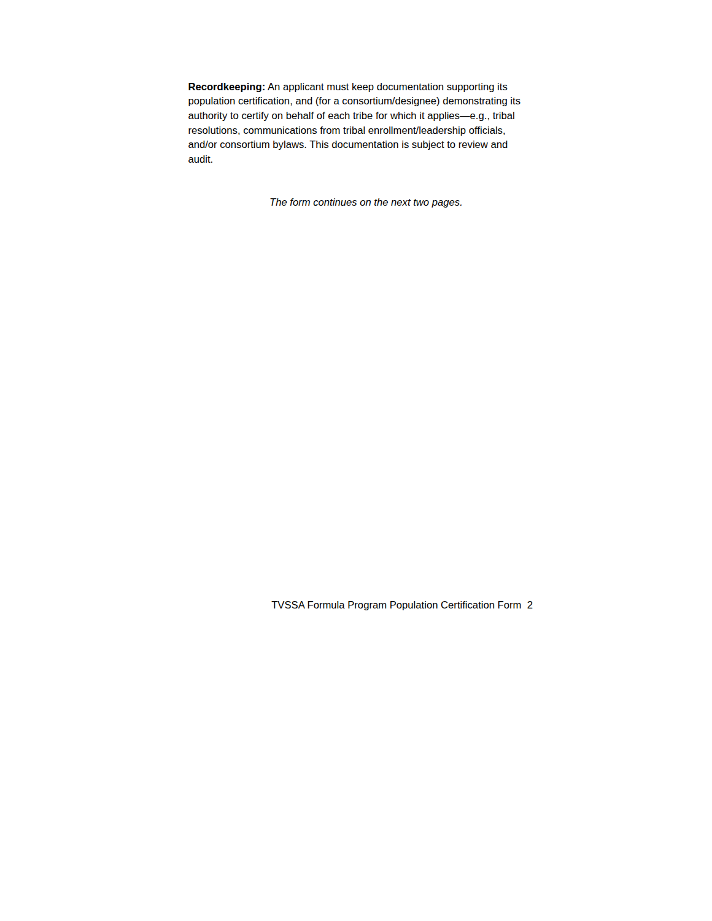Recordkeeping: An applicant must keep documentation supporting its population certification, and (for a consortium/designee) demonstrating its authority to certify on behalf of each tribe for which it applies—e.g., tribal resolutions, communications from tribal enrollment/leadership officials, and/or consortium bylaws. This documentation is subject to review and audit.
The form continues on the next two pages.
TVSSA Formula Program Population Certification Form 2